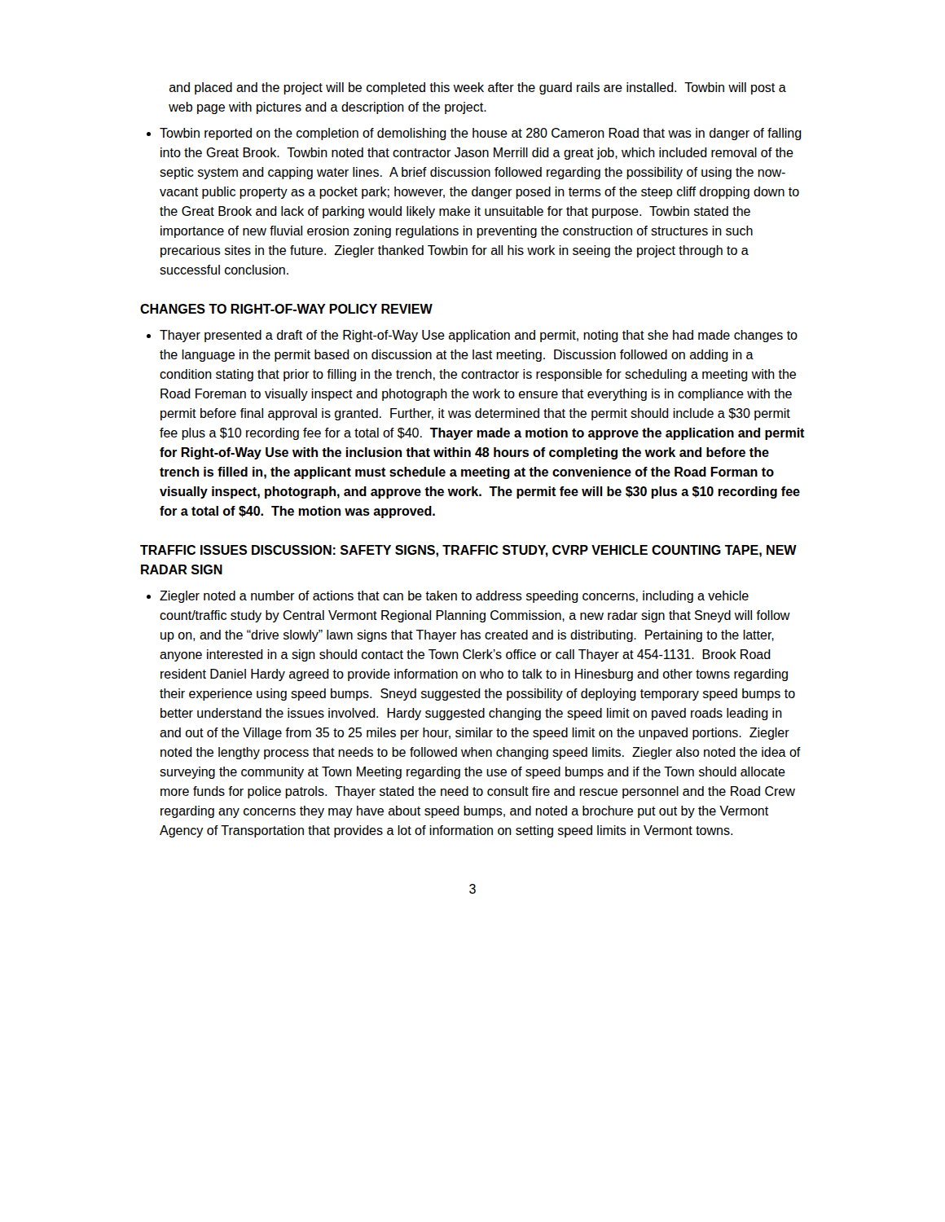and placed and the project will be completed this week after the guard rails are installed. Towbin will post a web page with pictures and a description of the project.
Towbin reported on the completion of demolishing the house at 280 Cameron Road that was in danger of falling into the Great Brook. Towbin noted that contractor Jason Merrill did a great job, which included removal of the septic system and capping water lines. A brief discussion followed regarding the possibility of using the now-vacant public property as a pocket park; however, the danger posed in terms of the steep cliff dropping down to the Great Brook and lack of parking would likely make it unsuitable for that purpose. Towbin stated the importance of new fluvial erosion zoning regulations in preventing the construction of structures in such precarious sites in the future. Ziegler thanked Towbin for all his work in seeing the project through to a successful conclusion.
Changes to Right-of-Way Policy Review
Thayer presented a draft of the Right-of-Way Use application and permit, noting that she had made changes to the language in the permit based on discussion at the last meeting. Discussion followed on adding in a condition stating that prior to filling in the trench, the contractor is responsible for scheduling a meeting with the Road Foreman to visually inspect and photograph the work to ensure that everything is in compliance with the permit before final approval is granted. Further, it was determined that the permit should include a $30 permit fee plus a $10 recording fee for a total of $40. Thayer made a motion to approve the application and permit for Right-of-Way Use with the inclusion that within 48 hours of completing the work and before the trench is filled in, the applicant must schedule a meeting at the convenience of the Road Forman to visually inspect, photograph, and approve the work. The permit fee will be $30 plus a $10 recording fee for a total of $40. The motion was approved.
Traffic Issues Discussion: Safety Signs, Traffic Study, CVRP Vehicle Counting Tape, New Radar Sign
Ziegler noted a number of actions that can be taken to address speeding concerns, including a vehicle count/traffic study by Central Vermont Regional Planning Commission, a new radar sign that Sneyd will follow up on, and the “drive slowly” lawn signs that Thayer has created and is distributing. Pertaining to the latter, anyone interested in a sign should contact the Town Clerk’s office or call Thayer at 454-1131. Brook Road resident Daniel Hardy agreed to provide information on who to talk to in Hinesburg and other towns regarding their experience using speed bumps. Sneyd suggested the possibility of deploying temporary speed bumps to better understand the issues involved. Hardy suggested changing the speed limit on paved roads leading in and out of the Village from 35 to 25 miles per hour, similar to the speed limit on the unpaved portions. Ziegler noted the lengthy process that needs to be followed when changing speed limits. Ziegler also noted the idea of surveying the community at Town Meeting regarding the use of speed bumps and if the Town should allocate more funds for police patrols. Thayer stated the need to consult fire and rescue personnel and the Road Crew regarding any concerns they may have about speed bumps, and noted a brochure put out by the Vermont Agency of Transportation that provides a lot of information on setting speed limits in Vermont towns.
3